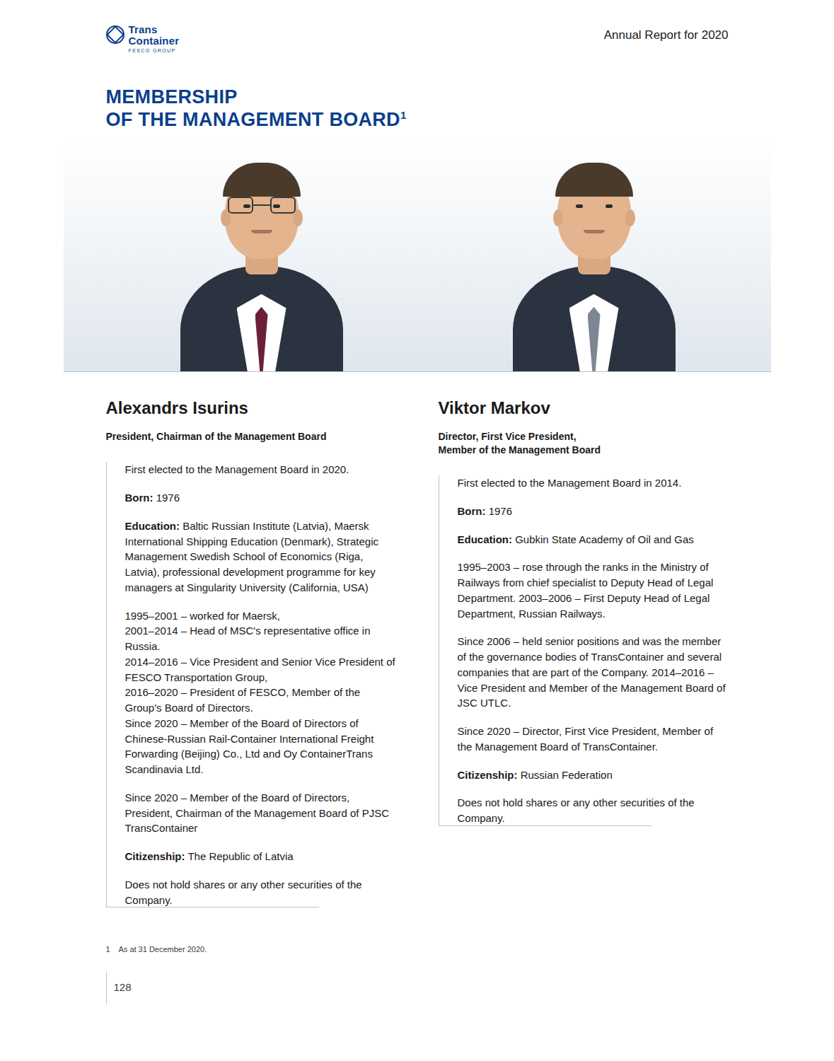Trans
Container
FESCO GROUP
Annual Report for 2020
Membership
of the Management Board1
Alexandrs Isurins
President, Chairman of the Management Board
First elected to the Management Board in 2020.
Born: 1976
Education: Baltic Russian Institute (Latvia), Maersk International Shipping Education (Denmark), Strategic Management Swedish School of Economics (Riga, Latvia), professional development programme for key managers at Singularity University (California, USA)
1995–2001 – worked for Maersk,
2001–2014 – Head of MSC's representative office in Russia.
2014–2016 – Vice President and Senior Vice President of FESCO Transportation Group,
2016–2020 – President of FESCO, Member of the Group's Board of Directors.
Since 2020 – Member of the Board of Directors of Chinese-Russian Rail-Container International Freight Forwarding (Beijing) Co., Ltd and Oy ContainerTrans Scandinavia Ltd.
Since 2020 – Member of the Board of Directors, President, Chairman of the Management Board of PJSC TransContainer
Citizenship: The Republic of Latvia
Does not hold shares or any other securities of the Company.
Viktor Markov
Director, First Vice President,
Member of the Management Board
First elected to the Management Board in 2014.
Born: 1976
Education: Gubkin State Academy of Oil and Gas
1995–2003 – rose through the ranks in the Ministry of Railways from chief specialist to Deputy Head of Legal Department. 2003–2006 – First Deputy Head of Legal Department, Russian Railways.
Since 2006 – held senior positions and was the member of the governance bodies of TransContainer and several companies that are part of the Company. 2014–2016 – Vice President and Member of the Management Board of JSC UTLC.
Since 2020 – Director, First Vice President, Member of the Management Board of TransContainer.
Citizenship: Russian Federation
Does not hold shares or any other securities of the Company.
1 As at 31 December 2020.
128